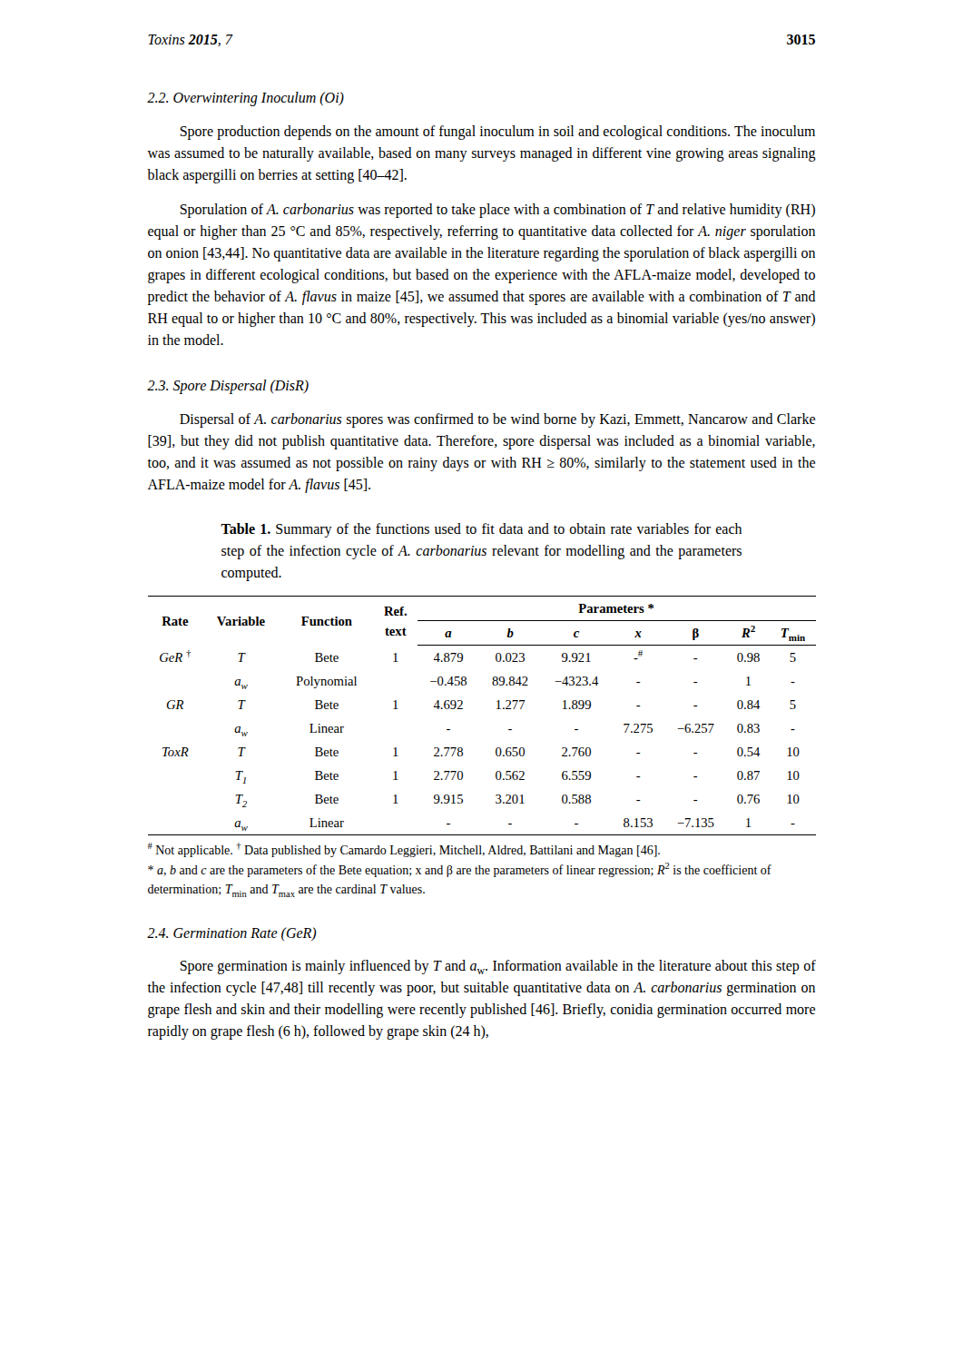Toxins 2015, 7 3015
2.2. Overwintering Inoculum (Oi)
Spore production depends on the amount of fungal inoculum in soil and ecological conditions. The inoculum was assumed to be naturally available, based on many surveys managed in different vine growing areas signaling black aspergilli on berries at setting [40–42].
Sporulation of A. carbonarius was reported to take place with a combination of T and relative humidity (RH) equal or higher than 25 °C and 85%, respectively, referring to quantitative data collected for A. niger sporulation on onion [43,44]. No quantitative data are available in the literature regarding the sporulation of black aspergilli on grapes in different ecological conditions, but based on the experience with the AFLA-maize model, developed to predict the behavior of A. flavus in maize [45], we assumed that spores are available with a combination of T and RH equal to or higher than 10 °C and 80%, respectively. This was included as a binomial variable (yes/no answer) in the model.
2.3. Spore Dispersal (DisR)
Dispersal of A. carbonarius spores was confirmed to be wind borne by Kazi, Emmett, Nancarow and Clarke [39], but they did not publish quantitative data. Therefore, spore dispersal was included as a binomial variable, too, and it was assumed as not possible on rainy days or with RH ≥ 80%, similarly to the statement used in the AFLA-maize model for A. flavus [45].
Table 1. Summary of the functions used to fit data and to obtain rate variables for each step of the infection cycle of A. carbonarius relevant for modelling and the parameters computed.
| Rate | Variable | Function | Ref. text | Parameters * |
| --- | --- | --- | --- | --- |
| a | b | c | x | β | R 2 | T min |
| GeR † | T | Bete | 1 | 4.879 | 0.023 | 9.921 | - # | - | 0.98 | 5 |
| | a w | Polynomial | | −0.458 | 89.842 | −4323.4 | - | - | 1 | - |
| GR | T | Bete | 1 | 4.692 | 1.277 | 1.899 | - | - | 0.84 | 5 |
| | a w | Linear | | - | - | - | 7.275 | −6.257 | 0.83 | - |
| ToxR | T | Bete | 1 | 2.778 | 0.650 | 2.760 | - | - | 0.54 | 10 |
| | T 1 | Bete | 1 | 2.770 | 0.562 | 6.559 | - | - | 0.87 | 10 |
| | T 2 | Bete | 1 | 9.915 | 3.201 | 0.588 | - | - | 0.76 | 10 |
| | a w | Linear | | - | - | - | 8.153 | −7.135 | 1 | - |
# Not applicable. † Data published by Camardo Leggieri, Mitchell, Aldred, Battilani and Magan [46].
* a, b and c are the parameters of the Bete equation; x and β are the parameters of linear regression; R2 is the coefficient of determination; Tmin and Tmax are the cardinal T values.
2.4. Germination Rate (GeR)
Spore germination is mainly influenced by T and aw. Information available in the literature about this step of the infection cycle [47,48] till recently was poor, but suitable quantitative data on A. carbonarius germination on grape flesh and skin and their modelling were recently published [46]. Briefly, conidia germination occurred more rapidly on grape flesh (6 h), followed by grape skin (24 h),